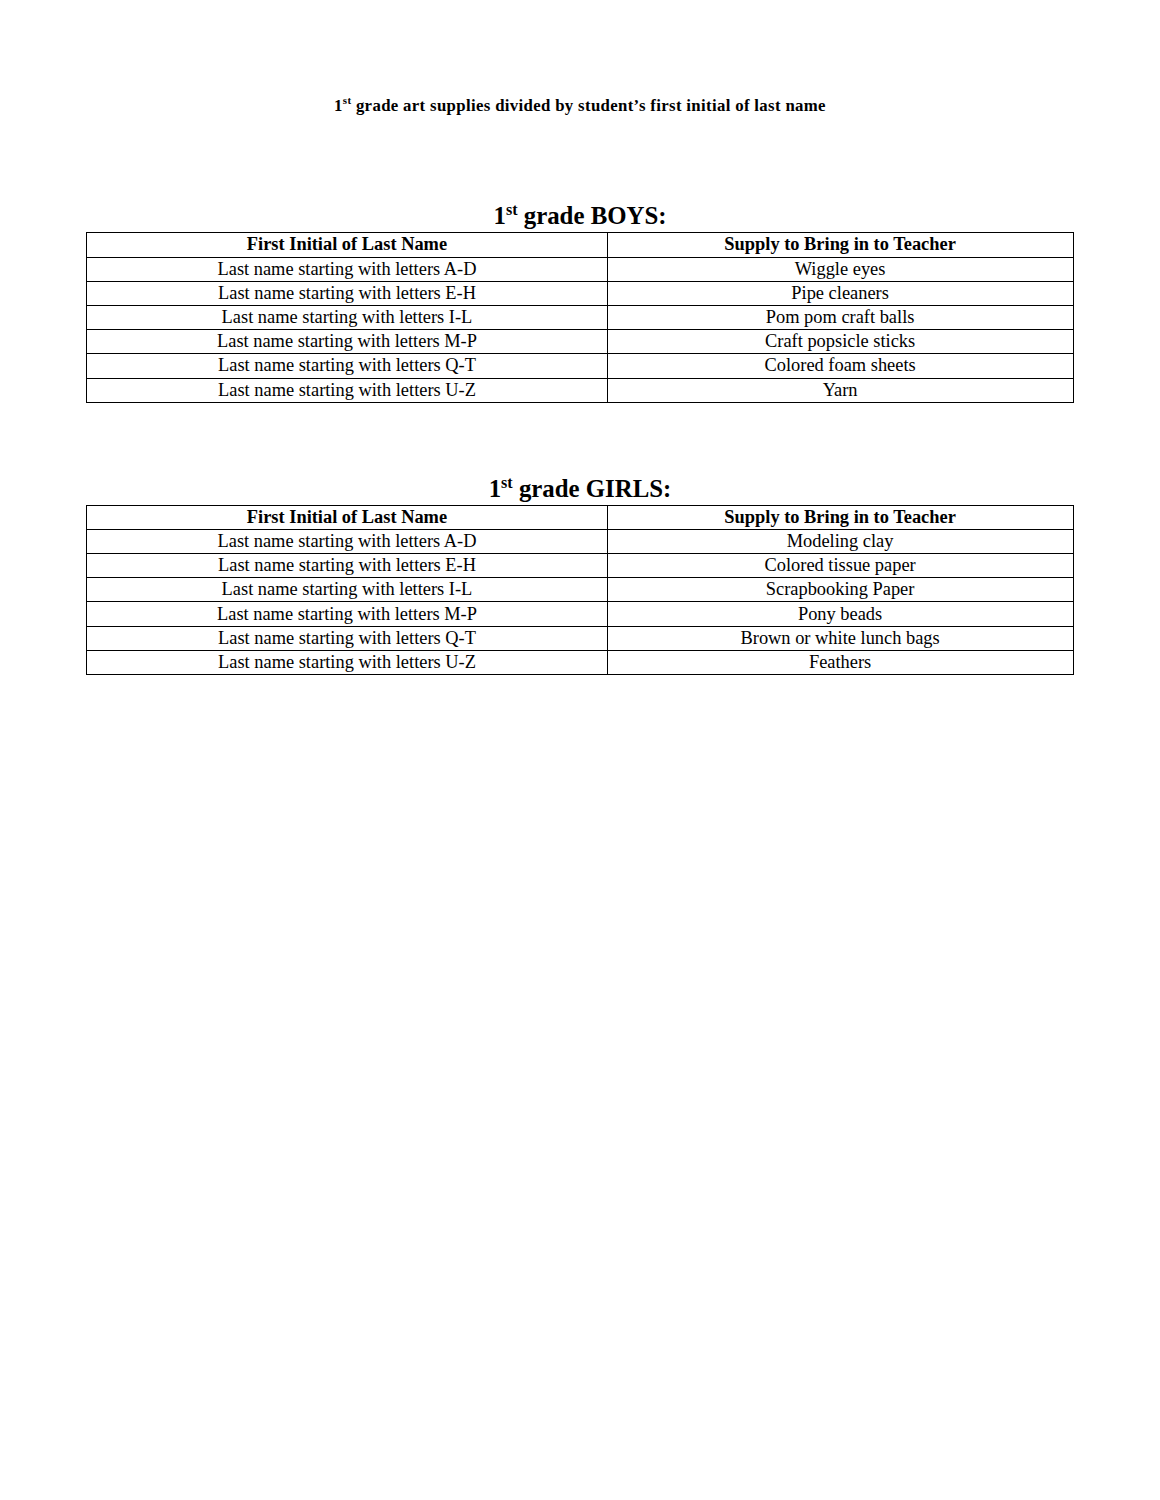1st grade art supplies divided by student’s first initial of last name
1 st grade BOYS:
| First Initial of Last Name | Supply to Bring in to Teacher |
| --- | --- |
| Last name starting with letters A-D | Wiggle eyes |
| Last name starting with letters E-H | Pipe cleaners |
| Last name starting with letters I-L | Pom pom craft balls |
| Last name starting with letters M-P | Craft popsicle sticks |
| Last name starting with letters Q-T | Colored foam sheets |
| Last name starting with letters U-Z | Yarn |
1 st grade GIRLS:
| First Initial of Last Name | Supply to Bring in to Teacher |
| --- | --- |
| Last name starting with letters A-D | Modeling clay |
| Last name starting with letters E-H | Colored tissue paper |
| Last name starting with letters I-L | Scrapbooking Paper |
| Last name starting with letters M-P | Pony beads |
| Last name starting with letters Q-T | Brown or white lunch bags |
| Last name starting with letters U-Z | Feathers |